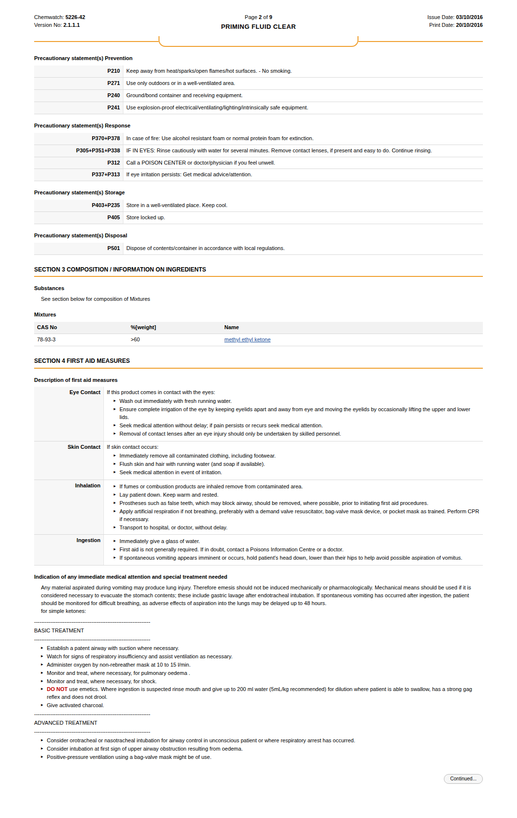Chemwatch: 5226-42
Version No: 2.1.1.1
Issue Date: 03/10/2016
Print Date: 20/10/2016
Page 2 of 9
PRIMING FLUID CLEAR
Precautionary statement(s) Prevention
| P210 | Keep away from heat/sparks/open flames/hot surfaces. - No smoking. |
| P271 | Use only outdoors or in a well-ventilated area. |
| P240 | Ground/bond container and receiving equipment. |
| P241 | Use explosion-proof electrical/ventilating/lighting/intrinsically safe equipment. |
Precautionary statement(s) Response
| P370+P378 | In case of fire: Use alcohol resistant foam or normal protein foam for extinction. |
| P305+P351+P338 | IF IN EYES: Rinse cautiously with water for several minutes. Remove contact lenses, if present and easy to do. Continue rinsing. |
| P312 | Call a POISON CENTER or doctor/physician if you feel unwell. |
| P337+P313 | If eye irritation persists: Get medical advice/attention. |
Precautionary statement(s) Storage
| P403+P235 | Store in a well-ventilated place. Keep cool. |
| P405 | Store locked up. |
Precautionary statement(s) Disposal
| P501 | Dispose of contents/container in accordance with local regulations. |
SECTION 3 COMPOSITION / INFORMATION ON INGREDIENTS
Substances
See section below for composition of Mixtures
Mixtures
| CAS No | %[weight] | Name |
| --- | --- | --- |
| 78-93-3 | >60 | methyl ethyl ketone |
SECTION 4 FIRST AID MEASURES
Description of first aid measures
| Eye Contact | If this product comes in contact with the eyes: Wash out immediately with fresh running water. Ensure complete irrigation of the eye by keeping eyelids apart and away from eye and moving the eyelids by occasionally lifting the upper and lower lids. Seek medical attention without delay; if pain persists or recurs seek medical attention. Removal of contact lenses after an eye injury should only be undertaken by skilled personnel. |
| Skin Contact | If skin contact occurs: Immediately remove all contaminated clothing, including footwear. Flush skin and hair with running water (and soap if available). Seek medical attention in event of irritation. |
| Inhalation | If fumes or combustion products are inhaled remove from contaminated area. Lay patient down. Keep warm and rested. Prostheses such as false teeth, which may block airway, should be removed, where possible, prior to initiating first aid procedures. Apply artificial respiration if not breathing, preferably with a demand valve resuscitator, bag-valve mask device, or pocket mask as trained. Perform CPR if necessary. Transport to hospital, or doctor, without delay. |
| Ingestion | Immediately give a glass of water. First aid is not generally required. If in doubt, contact a Poisons Information Centre or a doctor. If spontaneous vomiting appears imminent or occurs, hold patient's head down, lower than their hips to help avoid possible aspiration of vomitus. |
Indication of any immediate medical attention and special treatment needed
Any material aspirated during vomiting may produce lung injury. Therefore emesis should not be induced mechanically or pharmacologically. Mechanical means should be used if it is considered necessary to evacuate the stomach contents; these include gastric lavage after endotracheal intubation. If spontaneous vomiting has occurred after ingestion, the patient should be monitored for difficult breathing, as adverse effects of aspiration into the lungs may be delayed up to 48 hours.
for simple ketones:
-----------------------------------------------------------------
BASIC TREATMENT
-----------------------------------------------------------------
Establish a patent airway with suction where necessary.
Watch for signs of respiratory insufficiency and assist ventilation as necessary.
Administer oxygen by non-rebreather mask at 10 to 15 l/min.
Monitor and treat, where necessary, for pulmonary oedema .
Monitor and treat, where necessary, for shock.
DO NOT use emetics. Where ingestion is suspected rinse mouth and give up to 200 ml water (5mL/kg recommended) for dilution where patient is able to swallow, has a strong gag reflex and does not drool.
Give activated charcoal.
-----------------------------------------------------------------
ADVANCED TREATMENT
-----------------------------------------------------------------
Consider orotracheal or nasotracheal intubation for airway control in unconscious patient or where respiratory arrest has occurred.
Consider intubation at first sign of upper airway obstruction resulting from oedema.
Positive-pressure ventilation using a bag-valve mask might be of use.
Continued...